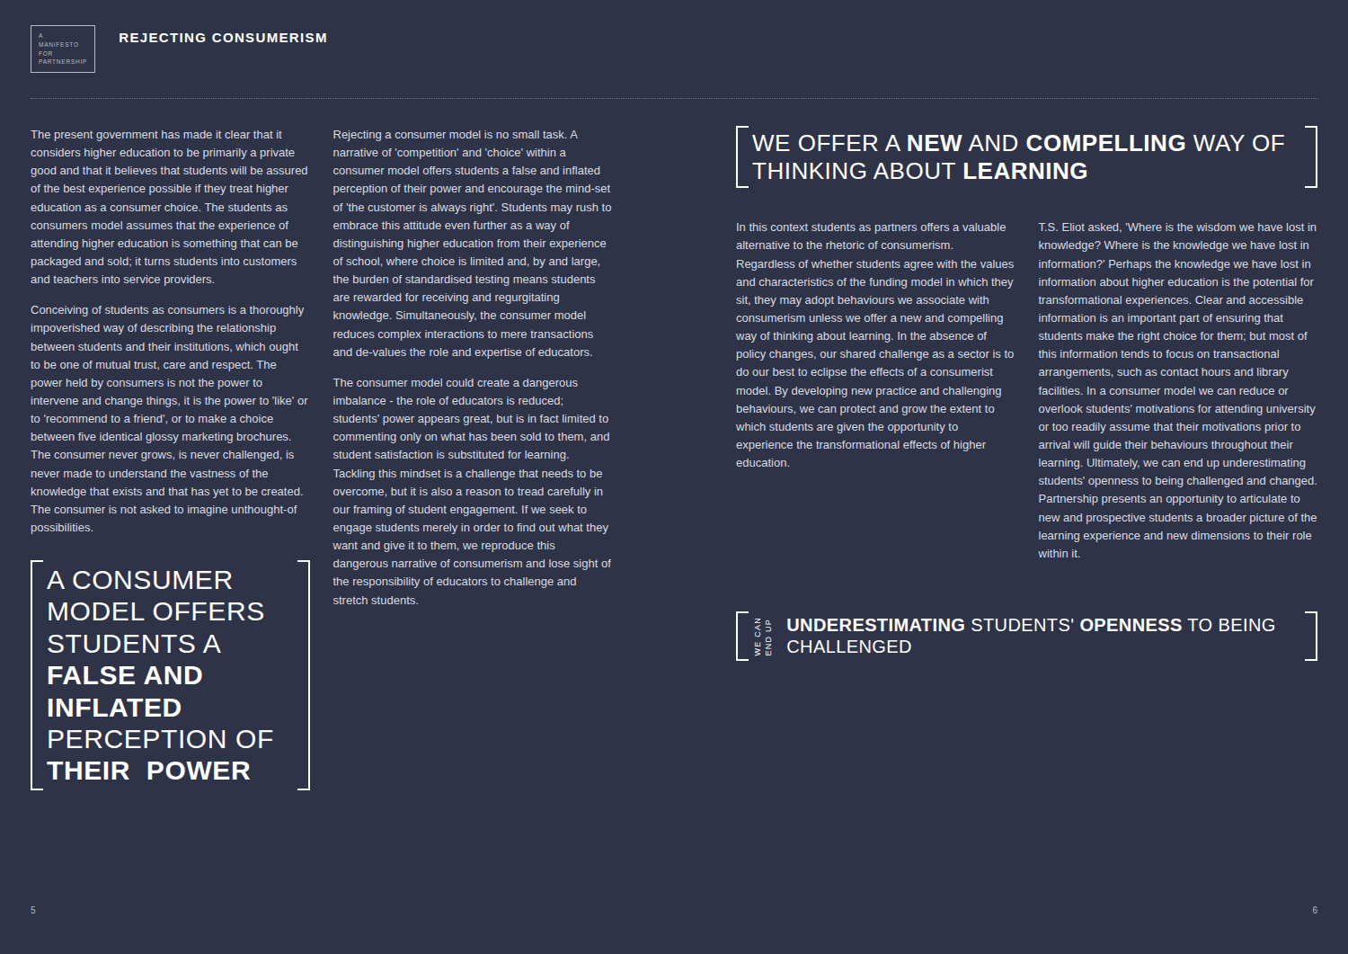A MANIFESTO FOR PARTNERSHIP
Rejecting Consumerism
The present government has made it clear that it considers higher education to be primarily a private good and that it believes that students will be assured of the best experience possible if they treat higher education as a consumer choice. The students as consumers model assumes that the experience of attending higher education is something that can be packaged and sold; it turns students into customers and teachers into service providers.
Conceiving of students as consumers is a thoroughly impoverished way of describing the relationship between students and their institutions, which ought to be one of mutual trust, care and respect. The power held by consumers is not the power to intervene and change things, it is the power to 'like' or to 'recommend to a friend', or to make a choice between five identical glossy marketing brochures. The consumer never grows, is never challenged, is never made to understand the vastness of the knowledge that exists and that has yet to be created. The consumer is not asked to imagine unthought-of possibilities.
A consumer model offers students a false and inflated perception of their power
Rejecting a consumer model is no small task. A narrative of 'competition' and 'choice' within a consumer model offers students a false and inflated perception of their power and encourage the mind-set of 'the customer is always right'. Students may rush to embrace this attitude even further as a way of distinguishing higher education from their experience of school, where choice is limited and, by and large, the burden of standardised testing means students are rewarded for receiving and regurgitating knowledge. Simultaneously, the consumer model reduces complex interactions to mere transactions and de-values the role and expertise of educators.
The consumer model could create a dangerous imbalance - the role of educators is reduced; students' power appears great, but is in fact limited to commenting only on what has been sold to them, and student satisfaction is substituted for learning. Tackling this mindset is a challenge that needs to be overcome, but it is also a reason to tread carefully in our framing of student engagement. If we seek to engage students merely in order to find out what they want and give it to them, we reproduce this dangerous narrative of consumerism and lose sight of the responsibility of educators to challenge and stretch students.
5
We offer a new and compelling way of thinking about learning
In this context students as partners offers a valuable alternative to the rhetoric of consumerism. Regardless of whether students agree with the values and characteristics of the funding model in which they sit, they may adopt behaviours we associate with consumerism unless we offer a new and compelling way of thinking about learning. In the absence of policy changes, our shared challenge as a sector is to do our best to eclipse the effects of a consumerist model. By developing new practice and challenging behaviours, we can protect and grow the extent to which students are given the opportunity to experience the transformational effects of higher education.
T.S. Eliot asked, 'Where is the wisdom we have lost in knowledge? Where is the knowledge we have lost in information?' Perhaps the knowledge we have lost in information about higher education is the potential for transformational experiences. Clear and accessible information is an important part of ensuring that students make the right choice for them; but most of this information tends to focus on transactional arrangements, such as contact hours and library facilities. In a consumer model we can reduce or overlook students' motivations for attending university or too readily assume that their motivations prior to arrival will guide their behaviours throughout their learning. Ultimately, we can end up underestimating students' openness to being challenged and changed. Partnership presents an opportunity to articulate to new and prospective students a broader picture of the learning experience and new dimensions to their role within it.
We can end up Underestimating students' openness to being challenged
6